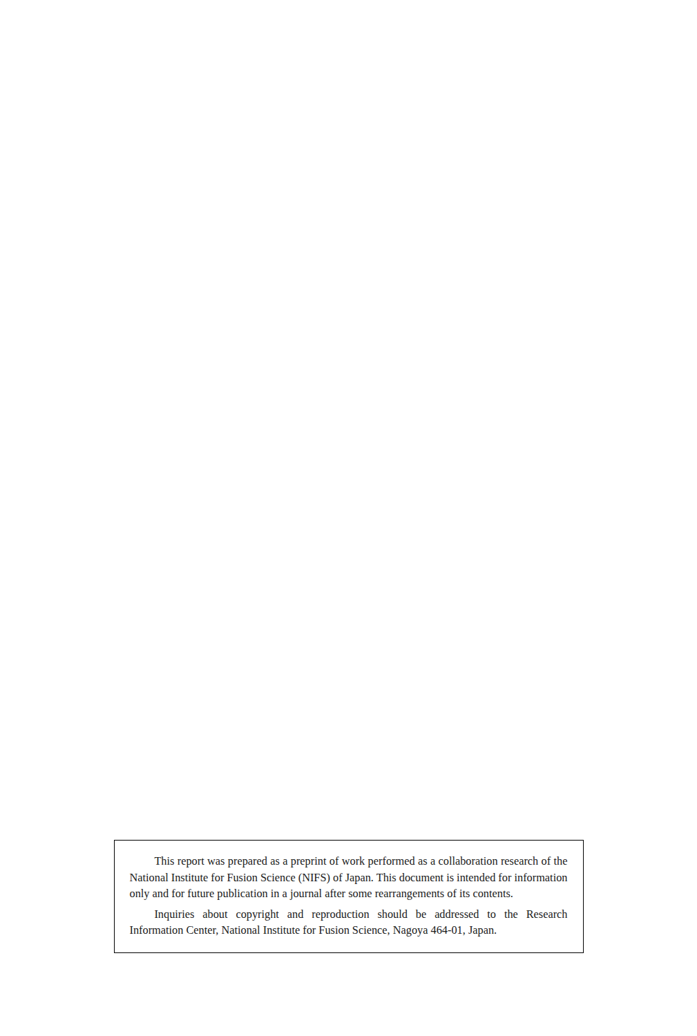This report was prepared as a preprint of work performed as a collaboration research of the National Institute for Fusion Science (NIFS) of Japan. This document is intended for information only and for future publication in a journal after some rearrangements of its contents.
Inquiries about copyright and reproduction should be addressed to the Research Information Center, National Institute for Fusion Science, Nagoya 464-01, Japan.